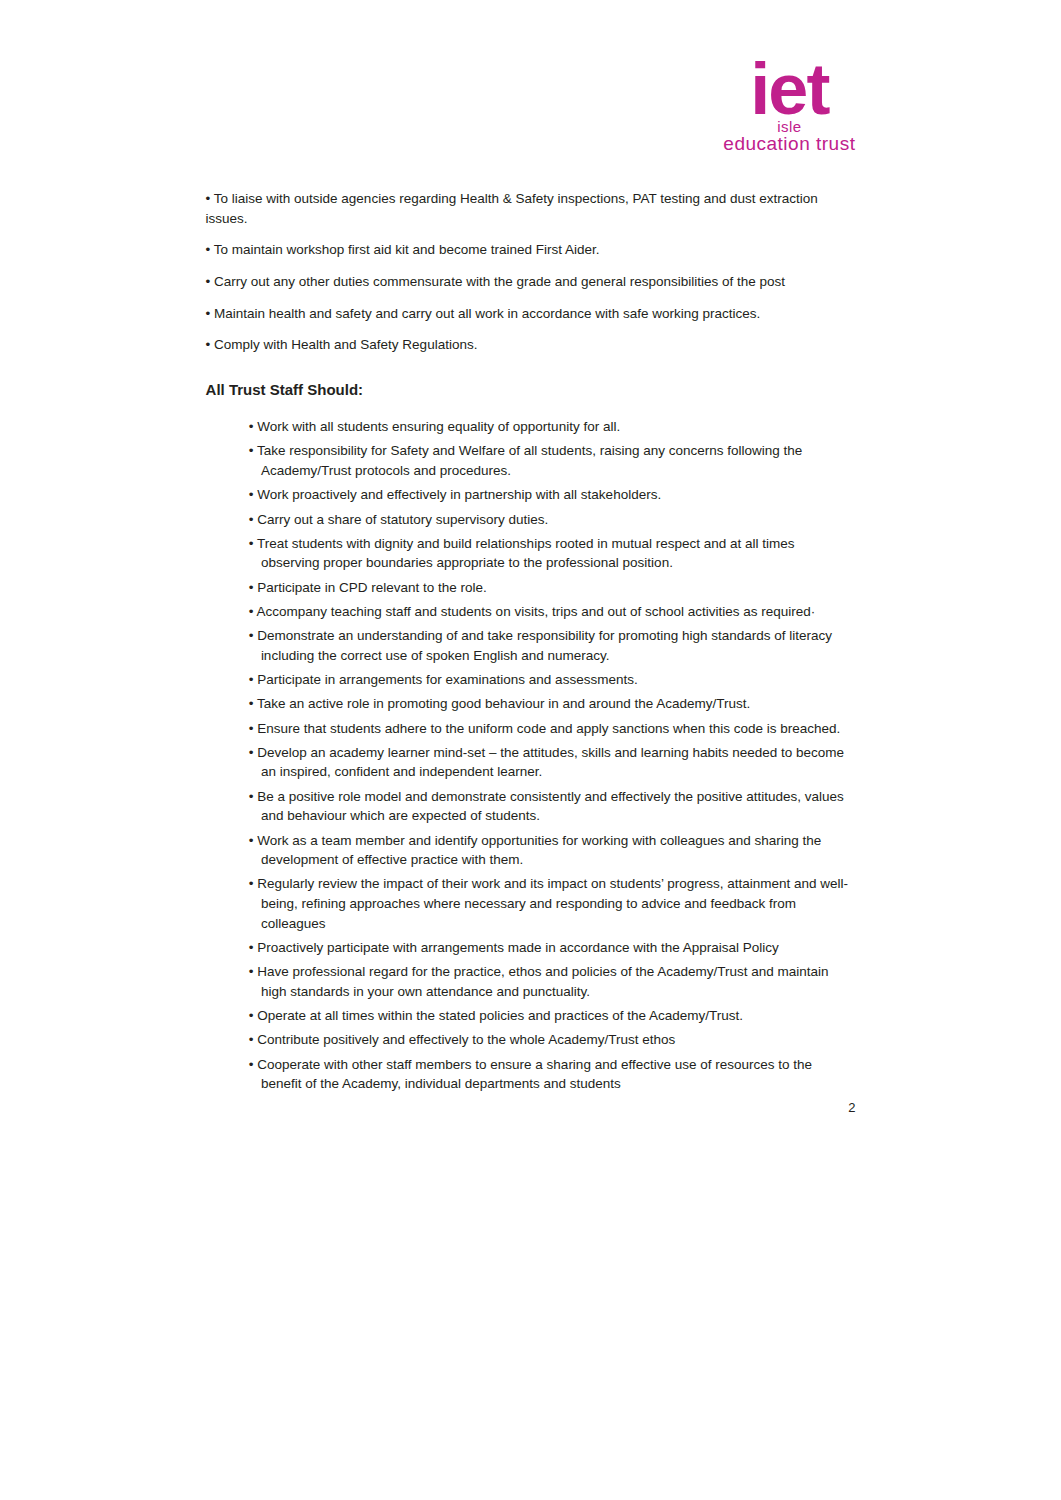iet isle education trust
• To liaise with outside agencies regarding Health & Safety inspections, PAT testing and dust extraction issues.
• To maintain workshop first aid kit and become trained First Aider.
• Carry out any other duties commensurate with the grade and general responsibilities of the post
• Maintain health and safety and carry out all work in accordance with safe working practices.
• Comply with Health and Safety Regulations.
All Trust Staff Should:
• Work with all students ensuring equality of opportunity for all.
• Take responsibility for Safety and Welfare of all students, raising any concerns following the Academy/Trust protocols and procedures.
• Work proactively and effectively in partnership with all stakeholders.
• Carry out a share of statutory supervisory duties.
• Treat students with dignity and build relationships rooted in mutual respect and at all times observing proper boundaries appropriate to the professional position.
• Participate in CPD relevant to the role.
• Accompany teaching staff and students on visits, trips and out of school activities as required·
• Demonstrate an understanding of and take responsibility for promoting high standards of literacy including the correct use of spoken English and numeracy.
• Participate in arrangements for examinations and assessments.
• Take an active role in promoting good behaviour in and around the Academy/Trust.
• Ensure that students adhere to the uniform code and apply sanctions when this code is breached.
• Develop an academy learner mind-set – the attitudes, skills and learning habits needed to become an inspired, confident and independent learner.
• Be a positive role model and demonstrate consistently and effectively the positive attitudes, values and behaviour which are expected of students.
• Work as a team member and identify opportunities for working with colleagues and sharing the development of effective practice with them.
• Regularly review the impact of their work and its impact on students’ progress, attainment and well-being, refining approaches where necessary and responding to advice and feedback from colleagues
• Proactively participate with arrangements made in accordance with the Appraisal Policy
• Have professional regard for the practice, ethos and policies of the Academy/Trust and maintain high standards in your own attendance and punctuality.
• Operate at all times within the stated policies and practices of the Academy/Trust.
• Contribute positively and effectively to the whole Academy/Trust ethos
• Cooperate with other staff members to ensure a sharing and effective use of resources to the benefit of the Academy, individual departments and students
2